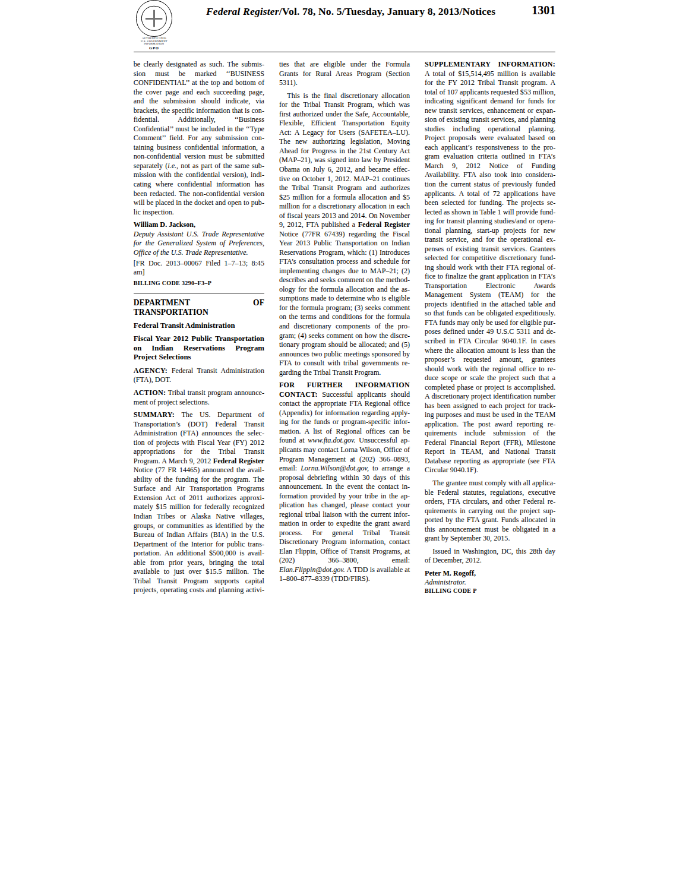AUTHENTICATED
U.S. GOVERNMENT
INFORMATION
GPO
Federal Register/Vol. 78, No. 5/Tuesday, January 8, 2013/Notices
1301
be clearly designated as such. The submission must be marked ‘‘BUSINESS CONFIDENTIAL’’ at the top and bottom of the cover page and each succeeding page, and the submission should indicate, via brackets, the specific information that is confidential. Additionally, ‘‘Business Confidential’’ must be included in the ‘‘Type Comment’’ field. For any submission containing business confidential information, a non-confidential version must be submitted separately (i.e., not as part of the same submission with the confidential version), indicating where confidential information has been redacted. The non-confidential version will be placed in the docket and open to public inspection.
William D. Jackson,
Deputy Assistant U.S. Trade Representative for the Generalized System of Preferences, Office of the U.S. Trade Representative.
[FR Doc. 2013–00067 Filed 1–7–13; 8:45 am]
BILLING CODE 3290–F3–P
DEPARTMENT OF TRANSPORTATION
Federal Transit Administration
Fiscal Year 2012 Public Transportation on Indian Reservations Program Project Selections
AGENCY: Federal Transit Administration (FTA), DOT.
ACTION: Tribal transit program announcement of project selections.
SUMMARY: The US. Department of Transportation’s (DOT) Federal Transit Administration (FTA) announces the selection of projects with Fiscal Year (FY) 2012 appropriations for the Tribal Transit Program. A March 9, 2012 Federal Register Notice (77 FR 14465) announced the availability of the funding for the program. The Surface and Air Transportation Programs Extension Act of 2011 authorizes approximately $15 million for federally recognized Indian Tribes or Alaska Native villages, groups, or communities as identified by the Bureau of Indian Affairs (BIA) in the U.S. Department of the Interior for public transportation. An additional $500,000 is available from prior years, bringing the total available to just over $15.5 million. The Tribal Transit Program supports capital projects, operating costs and planning activities that are eligible under the Formula Grants for Rural Areas Program (Section 5311).
This is the final discretionary allocation for the Tribal Transit Program, which was first authorized under the Safe, Accountable, Flexible, Efficient Transportation Equity Act: A Legacy for Users (SAFETEA–LU). The new authorizing legislation, Moving Ahead for Progress in the 21st Century Act (MAP–21), was signed into law by President Obama on July 6, 2012, and became effective on October 1, 2012. MAP–21 continues the Tribal Transit Program and authorizes $25 million for a formula allocation and $5 million for a discretionary allocation in each of fiscal years 2013 and 2014. On November 9, 2012, FTA published a Federal Register Notice (77FR 67439) regarding the Fiscal Year 2013 Public Transportation on Indian Reservations Program, which: (1) Introduces FTA’s consultation process and schedule for implementing changes due to MAP–21; (2) describes and seeks comment on the methodology for the formula allocation and the assumptions made to determine who is eligible for the formula program; (3) seeks comment on the terms and conditions for the formula and discretionary components of the program; (4) seeks comment on how the discretionary program should be allocated; and (5) announces two public meetings sponsored by FTA to consult with tribal governments regarding the Tribal Transit Program.
FOR FURTHER INFORMATION CONTACT: Successful applicants should contact the appropriate FTA Regional office (Appendix) for information regarding applying for the funds or program-specific information. A list of Regional offices can be found at www.fta.dot.gov. Unsuccessful applicants may contact Lorna Wilson, Office of Program Management at (202) 366–0893, email: Lorna.Wilson@dot.gov, to arrange a proposal debriefing within 30 days of this announcement. In the event the contact information provided by your tribe in the application has changed, please contact your regional tribal liaison with the current information in order to expedite the grant award process. For general Tribal Transit Discretionary Program information, contact Elan Flippin, Office of Transit Programs, at (202) 366–3800, email: Elan.Flippin@dot.gov. A TDD is available at 1–800–877–8339 (TDD/FIRS).
SUPPLEMENTARY INFORMATION: A total of $15,514,495 million is available for the FY 2012 Tribal Transit program. A total of 107 applicants requested $53 million, indicating significant demand for funds for new transit services, enhancement or expansion of existing transit services, and planning studies including operational planning. Project proposals were evaluated based on each applicant’s responsiveness to the program evaluation criteria outlined in FTA’s March 9, 2012 Notice of Funding Availability. FTA also took into consideration the current status of previously funded applicants. A total of 72 applications have been selected for funding. The projects selected as shown in Table 1 will provide funding for transit planning studies/and or operational planning, start-up projects for new transit service, and for the operational expenses of existing transit services. Grantees selected for competitive discretionary funding should work with their FTA regional office to finalize the grant application in FTA’s Transportation Electronic Awards Management System (TEAM) for the projects identified in the attached table and so that funds can be obligated expeditiously. FTA funds may only be used for eligible purposes defined under 49 U.S.C 5311 and described in FTA Circular 9040.1F. In cases where the allocation amount is less than the proposer’s requested amount, grantees should work with the regional office to reduce scope or scale the project such that a completed phase or project is accomplished. A discretionary project identification number has been assigned to each project for tracking purposes and must be used in the TEAM application. The post award reporting requirements include submission of the Federal Financial Report (FFR), Milestone Report in TEAM, and National Transit Database reporting as appropriate (see FTA Circular 9040.1F).
The grantee must comply with all applicable Federal statutes, regulations, executive orders, FTA circulars, and other Federal requirements in carrying out the project supported by the FTA grant. Funds allocated in this announcement must be obligated in a grant by September 30, 2015.
Issued in Washington, DC, this 28th day of December, 2012.
Peter M. Rogoff,
Administrator.
BILLING CODE P